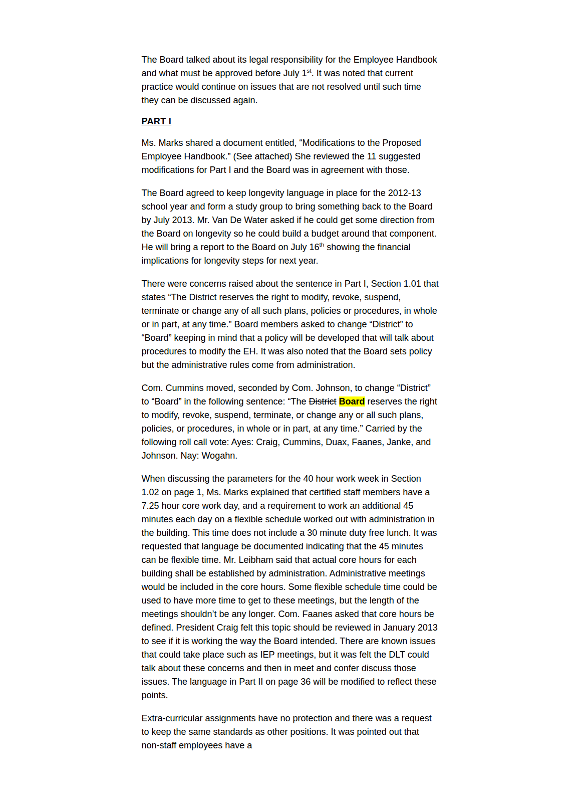The Board talked about its legal responsibility for the Employee Handbook and what must be approved before July 1st. It was noted that current practice would continue on issues that are not resolved until such time they can be discussed again.
PART I
Ms. Marks shared a document entitled, “Modifications to the Proposed Employee Handbook.” (See attached) She reviewed the 11 suggested modifications for Part I and the Board was in agreement with those.
The Board agreed to keep longevity language in place for the 2012-13 school year and form a study group to bring something back to the Board by July 2013. Mr. Van De Water asked if he could get some direction from the Board on longevity so he could build a budget around that component. He will bring a report to the Board on July 16th showing the financial implications for longevity steps for next year.
There were concerns raised about the sentence in Part I, Section 1.01 that states “The District reserves the right to modify, revoke, suspend, terminate or change any of all such plans, policies or procedures, in whole or in part, at any time.” Board members asked to change “District” to “Board” keeping in mind that a policy will be developed that will talk about procedures to modify the EH. It was also noted that the Board sets policy but the administrative rules come from administration.
Com. Cummins moved, seconded by Com. Johnson, to change “District” to “Board” in the following sentence: “The District Board reserves the right to modify, revoke, suspend, terminate, or change any or all such plans, policies, or procedures, in whole or in part, at any time.” Carried by the following roll call vote: Ayes: Craig, Cummins, Duax, Faanes, Janke, and Johnson. Nay: Wogahn.
When discussing the parameters for the 40 hour work week in Section 1.02 on page 1, Ms. Marks explained that certified staff members have a 7.25 hour core work day, and a requirement to work an additional 45 minutes each day on a flexible schedule worked out with administration in the building. This time does not include a 30 minute duty free lunch. It was requested that language be documented indicating that the 45 minutes can be flexible time. Mr. Leibham said that actual core hours for each building shall be established by administration. Administrative meetings would be included in the core hours. Some flexible schedule time could be used to have more time to get to these meetings, but the length of the meetings shouldn’t be any longer. Com. Faanes asked that core hours be defined. President Craig felt this topic should be reviewed in January 2013 to see if it is working the way the Board intended. There are known issues that could take place such as IEP meetings, but it was felt the DLT could talk about these concerns and then in meet and confer discuss those issues. The language in Part II on page 36 will be modified to reflect these points.
Extra-curricular assignments have no protection and there was a request to keep the same standards as other positions. It was pointed out that non-staff employees have a